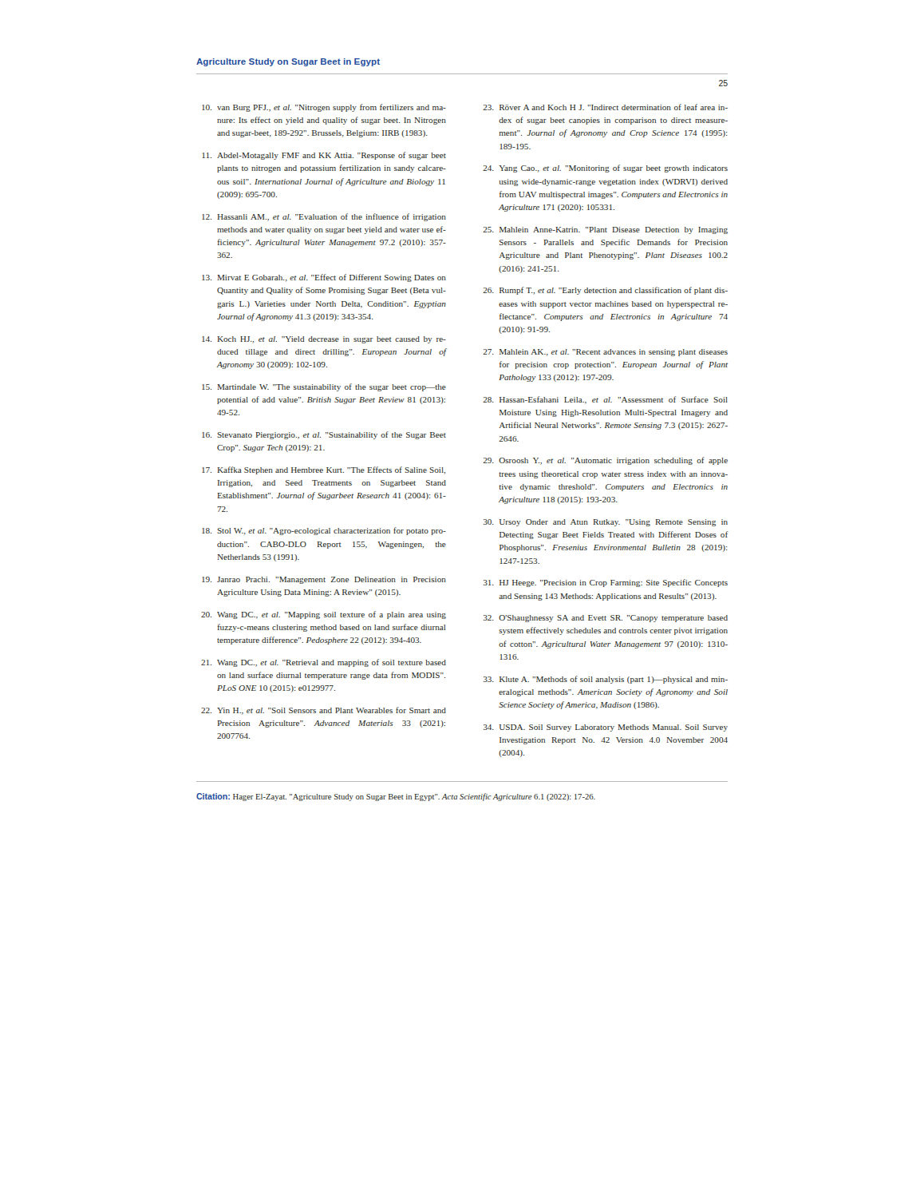Agriculture Study on Sugar Beet in Egypt
25
van Burg PFJ., et al. "Nitrogen supply from fertilizers and manure: Its effect on yield and quality of sugar beet. In Nitrogen and sugar-beet, 189-292". Brussels, Belgium: IIRB (1983).
Abdel-Motagally FMF and KK Attia. "Response of sugar beet plants to nitrogen and potassium fertilization in sandy calcareous soil". International Journal of Agriculture and Biology 11 (2009): 695-700.
Hassanli AM., et al. "Evaluation of the influence of irrigation methods and water quality on sugar beet yield and water use efficiency". Agricultural Water Management 97.2 (2010): 357-362.
Mirvat E Gobarah., et al. "Effect of Different Sowing Dates on Quantity and Quality of Some Promising Sugar Beet (Beta vulgaris L.) Varieties under North Delta, Condition". Egyptian Journal of Agronomy 41.3 (2019): 343-354.
Koch HJ., et al. "Yield decrease in sugar beet caused by reduced tillage and direct drilling". European Journal of Agronomy 30 (2009): 102-109.
Martindale W. "The sustainability of the sugar beet crop—the potential of add value". British Sugar Beet Review 81 (2013): 49-52.
Stevanato Piergiorgio., et al. "Sustainability of the Sugar Beet Crop". Sugar Tech (2019): 21.
Kaffka Stephen and Hembree Kurt. "The Effects of Saline Soil, Irrigation, and Seed Treatments on Sugarbeet Stand Establishment". Journal of Sugarbeet Research 41 (2004): 61-72.
Stol W., et al. "Agro-ecological characterization for potato production". CABO-DLO Report 155, Wageningen, the Netherlands 53 (1991).
Janrao Prachi. "Management Zone Delineation in Precision Agriculture Using Data Mining: A Review" (2015).
Wang DC., et al. "Mapping soil texture of a plain area using fuzzy-c-means clustering method based on land surface diurnal temperature difference". Pedosphere 22 (2012): 394-403.
Wang DC., et al. "Retrieval and mapping of soil texture based on land surface diurnal temperature range data from MODIS". PLoS ONE 10 (2015): e0129977.
Yin H., et al. "Soil Sensors and Plant Wearables for Smart and Precision Agriculture". Advanced Materials 33 (2021): 2007764.
Röver A and Koch H J. "Indirect determination of leaf area index of sugar beet canopies in comparison to direct measurement". Journal of Agronomy and Crop Science 174 (1995): 189-195.
Yang Cao., et al. "Monitoring of sugar beet growth indicators using wide-dynamic-range vegetation index (WDRVI) derived from UAV multispectral images". Computers and Electronics in Agriculture 171 (2020): 105331.
Mahlein Anne-Katrin. "Plant Disease Detection by Imaging Sensors - Parallels and Specific Demands for Precision Agriculture and Plant Phenotyping". Plant Diseases 100.2 (2016): 241-251.
Rumpf T., et al. "Early detection and classification of plant diseases with support vector machines based on hyperspectral reflectance". Computers and Electronics in Agriculture 74 (2010): 91-99.
Mahlein AK., et al. "Recent advances in sensing plant diseases for precision crop protection". European Journal of Plant Pathology 133 (2012): 197-209.
Hassan-Esfahani Leila., et al. "Assessment of Surface Soil Moisture Using High-Resolution Multi-Spectral Imagery and Artificial Neural Networks". Remote Sensing 7.3 (2015): 2627-2646.
Osroosh Y., et al. "Automatic irrigation scheduling of apple trees using theoretical crop water stress index with an innovative dynamic threshold". Computers and Electronics in Agriculture 118 (2015): 193-203.
Ursoy Onder and Atun Rutkay. "Using Remote Sensing in Detecting Sugar Beet Fields Treated with Different Doses of Phosphorus". Fresenius Environmental Bulletin 28 (2019): 1247-1253.
HJ Heege. "Precision in Crop Farming: Site Specific Concepts and Sensing 143 Methods: Applications and Results" (2013).
O'Shaughnessy SA and Evett SR. "Canopy temperature based system effectively schedules and controls center pivot irrigation of cotton". Agricultural Water Management 97 (2010): 1310-1316.
Klute A. "Methods of soil analysis (part 1)—physical and mineralogical methods". American Society of Agronomy and Soil Science Society of America, Madison (1986).
USDA. Soil Survey Laboratory Methods Manual. Soil Survey Investigation Report No. 42 Version 4.0 November 2004 (2004).
Citation: Hager El-Zayat. "Agriculture Study on Sugar Beet in Egypt". Acta Scientific Agriculture 6.1 (2022): 17-26.